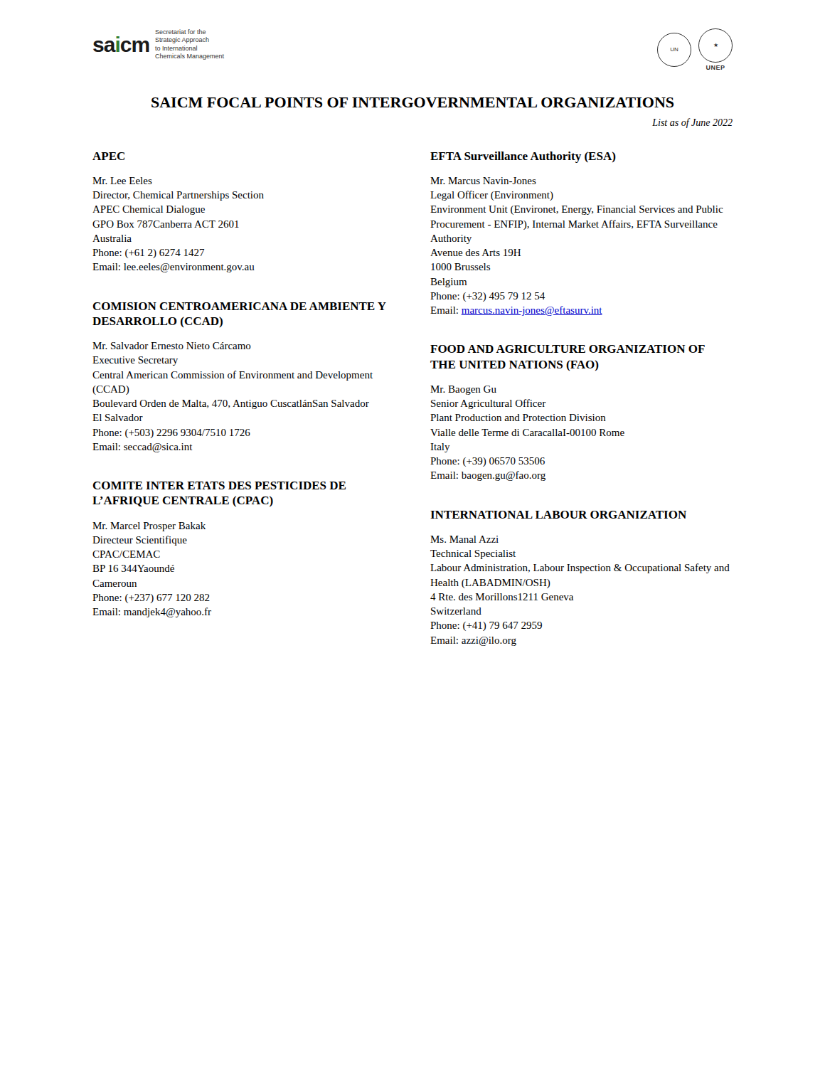saicm
Secretariat for the
Strategic Approach
to International
Chemicals Management
UN
★
UNEP
SAICM FOCAL POINTS OF INTERGOVERNMENTAL ORGANIZATIONS
List as of June 2022
APEC
Mr. Lee Eeles
Director, Chemical Partnerships Section
APEC Chemical Dialogue
GPO Box 787Canberra ACT 2601
Australia
Phone: (+61 2) 6274 1427
Email: lee.eeles@environment.gov.au
COMISION CENTROAMERICANA DE AMBIENTE Y DESARROLLO (CCAD)
Mr. Salvador Ernesto Nieto Cárcamo
Executive Secretary
Central American Commission of Environment and Development (CCAD)
Boulevard Orden de Malta, 470, Antiguo CuscatlánSan Salvador
El Salvador
Phone: (+503) 2296 9304/7510 1726
Email: seccad@sica.int
COMITE INTER ETATS DES PESTICIDES DE L’AFRIQUE CENTRALE (CPAC)
Mr. Marcel Prosper Bakak
Directeur Scientifique
CPAC/CEMAC
BP 16 344Yaoundé
Cameroun
Phone: (+237) 677 120 282
Email: mandjek4@yahoo.fr
EFTA Surveillance Authority (ESA)
Mr. Marcus Navin-Jones
Legal Officer (Environment)
Environment Unit (Environet, Energy, Financial Services and Public Procurement - ENFIP), Internal Market Affairs, EFTA Surveillance Authority
Avenue des Arts 19H
1000 Brussels
Belgium
Phone: (+32) 495 79 12 54
Email: marcus.navin-jones@eftasurv.int
FOOD AND AGRICULTURE ORGANIZATION OF THE UNITED NATIONS (FAO)
Mr. Baogen Gu
Senior Agricultural Officer
Plant Production and Protection Division
Vialle delle Terme di CaracallaI-00100 Rome
Italy
Phone: (+39) 06570 53506
Email: baogen.gu@fao.org
INTERNATIONAL LABOUR ORGANIZATION
Ms. Manal Azzi
Technical Specialist
Labour Administration, Labour Inspection & Occupational Safety and Health (LABADMIN/OSH)
4 Rte. des Morillons1211 Geneva
Switzerland
Phone: (+41) 79 647 2959
Email: azzi@ilo.org